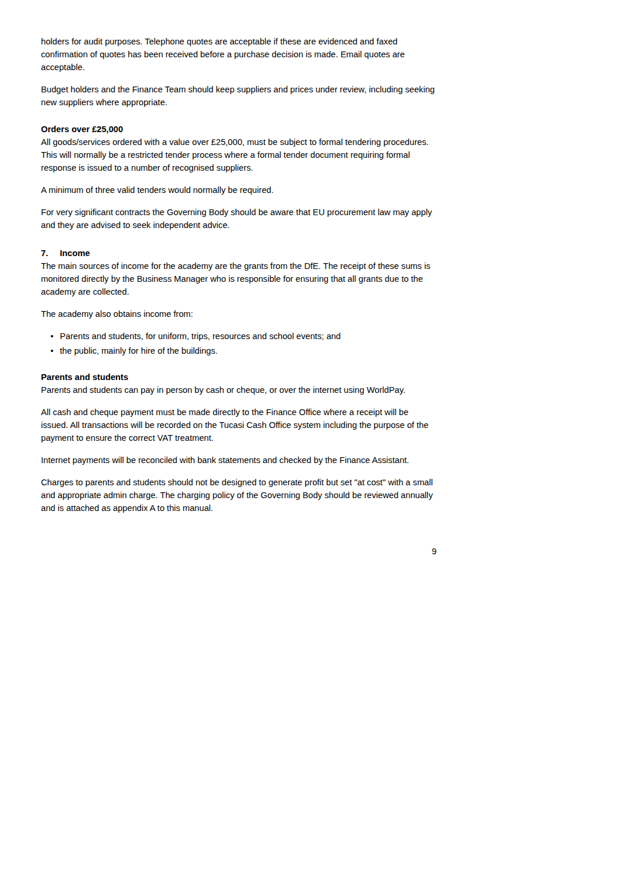holders for audit purposes. Telephone quotes are acceptable if these are evidenced and faxed confirmation of quotes has been received before a purchase decision is made. Email quotes are acceptable.
Budget holders and the Finance Team should keep suppliers and prices under review, including seeking new suppliers where appropriate.
Orders over £25,000
All goods/services ordered with a value over £25,000, must be subject to formal tendering procedures. This will normally be a restricted tender process where a formal tender document requiring formal response is issued to a number of recognised suppliers.
A minimum of three valid tenders would normally be required.
For very significant contracts the Governing Body should be aware that EU procurement law may apply and they are advised to seek independent advice.
7. Income
The main sources of income for the academy are the grants from the DfE. The receipt of these sums is monitored directly by the Business Manager who is responsible for ensuring that all grants due to the academy are collected.
The academy also obtains income from:
Parents and students, for uniform, trips, resources and school events; and
the public, mainly for hire of the buildings.
Parents and students
Parents and students can pay in person by cash or cheque, or over the internet using WorldPay.
All cash and cheque payment must be made directly to the Finance Office where a receipt will be issued. All transactions will be recorded on the Tucasi Cash Office system including the purpose of the payment to ensure the correct VAT treatment.
Internet payments will be reconciled with bank statements and checked by the Finance Assistant.
Charges to parents and students should not be designed to generate profit but set "at cost" with a small and appropriate admin charge. The charging policy of the Governing Body should be reviewed annually and is attached as appendix A to this manual.
9